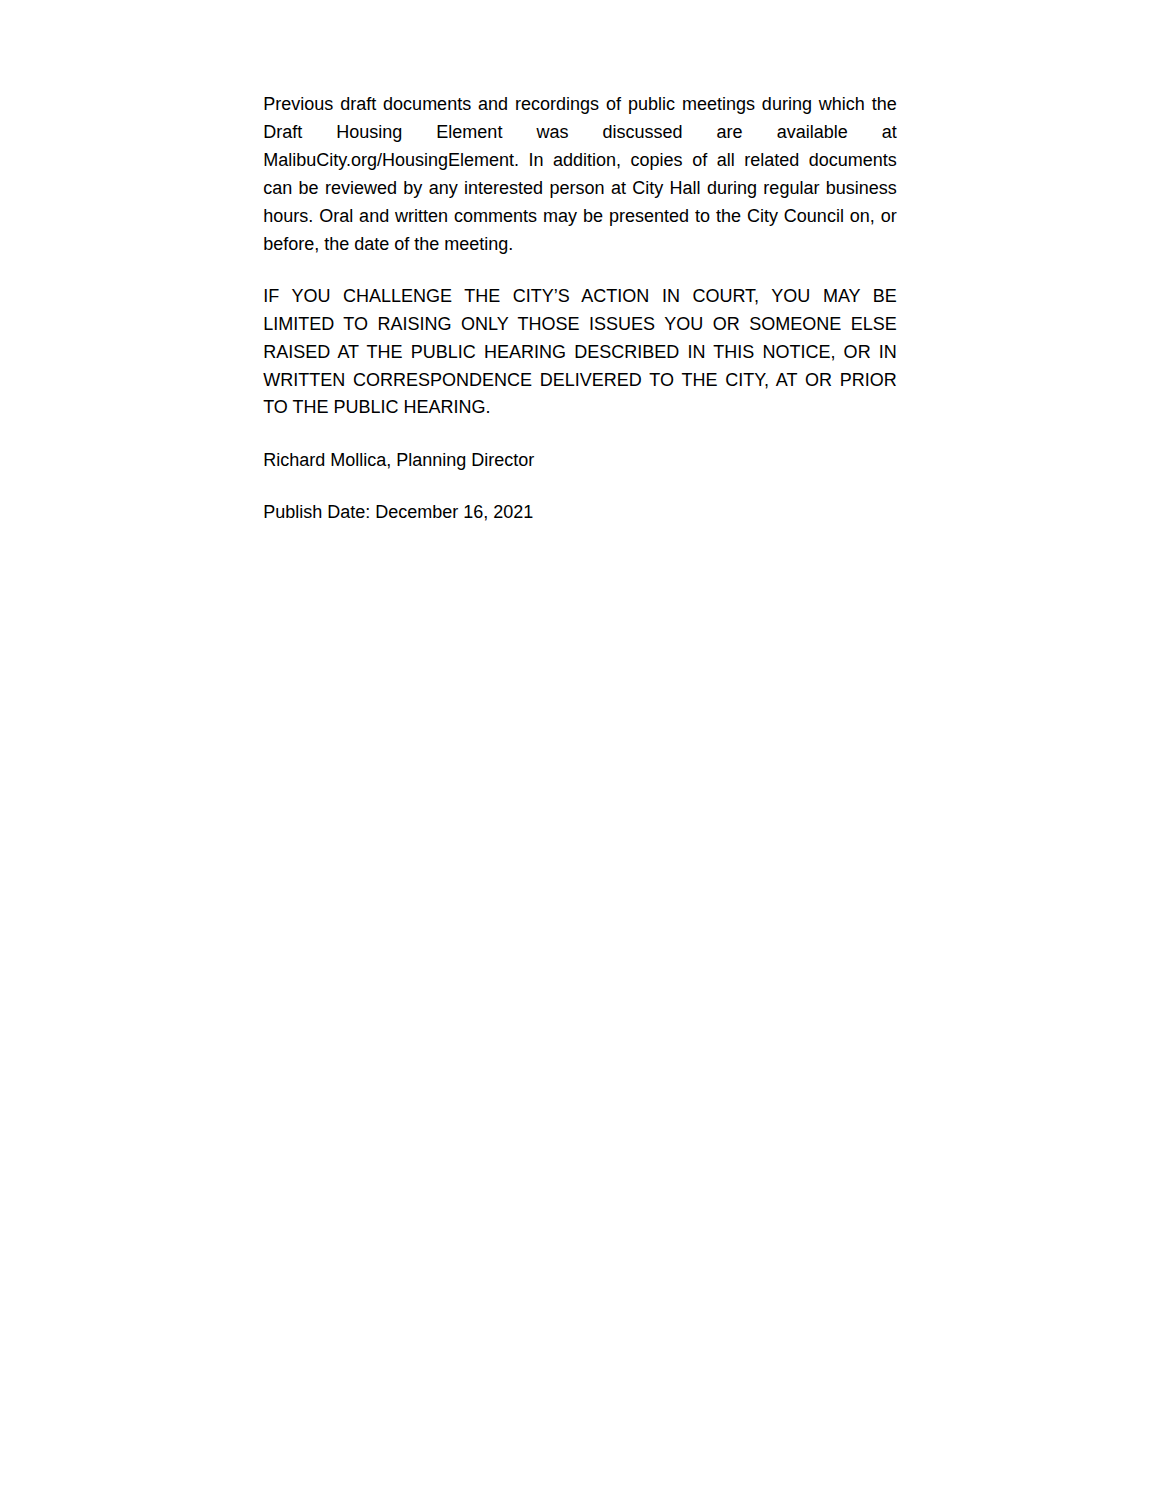Previous draft documents and recordings of public meetings during which the Draft Housing Element was discussed are available at MalibuCity.org/HousingElement. In addition, copies of all related documents can be reviewed by any interested person at City Hall during regular business hours. Oral and written comments may be presented to the City Council on, or before, the date of the meeting.
IF YOU CHALLENGE THE CITY’S ACTION IN COURT, YOU MAY BE LIMITED TO RAISING ONLY THOSE ISSUES YOU OR SOMEONE ELSE RAISED AT THE PUBLIC HEARING DESCRIBED IN THIS NOTICE, OR IN WRITTEN CORRESPONDENCE DELIVERED TO THE CITY, AT OR PRIOR TO THE PUBLIC HEARING.
Richard Mollica, Planning Director
Publish Date: December 16, 2021